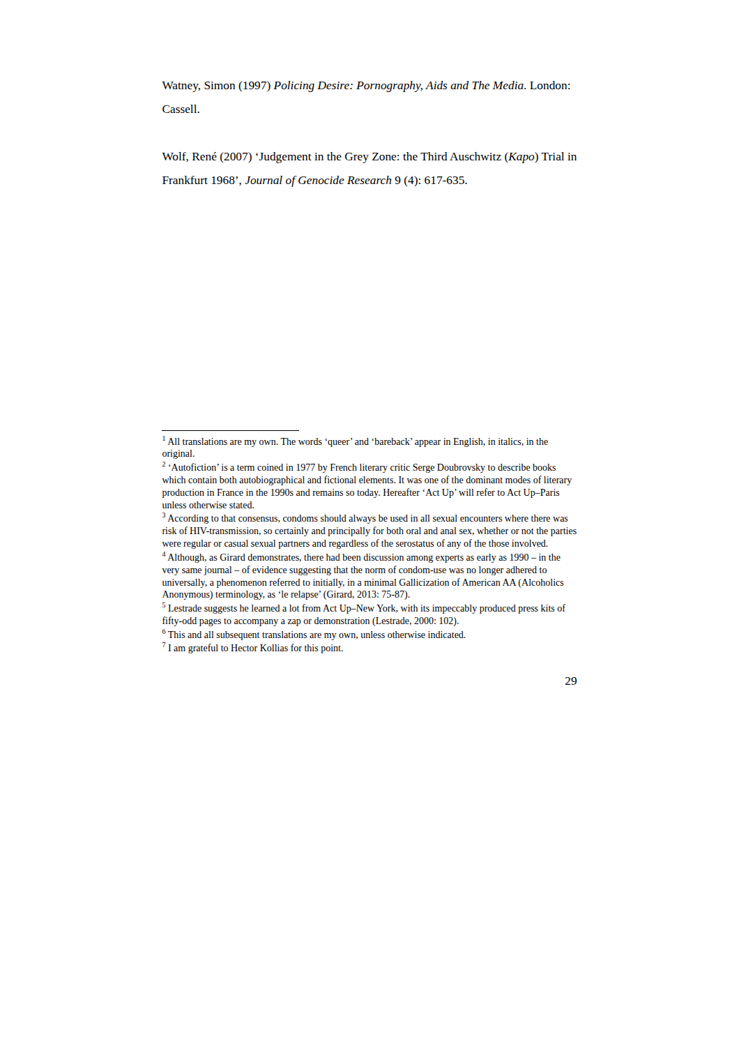Watney, Simon (1997) Policing Desire: Pornography, Aids and The Media. London: Cassell.
Wolf, René (2007) ‘Judgement in the Grey Zone: the Third Auschwitz (Kapo) Trial in Frankfurt 1968’, Journal of Genocide Research 9 (4): 617-635.
1 All translations are my own. The words ‘queer’ and ‘bareback’ appear in English, in italics, in the original.
2 ‘Autofiction’ is a term coined in 1977 by French literary critic Serge Doubrovsky to describe books which contain both autobiographical and fictional elements. It was one of the dominant modes of literary production in France in the 1990s and remains so today. Hereafter ‘Act Up’ will refer to Act Up–Paris unless otherwise stated.
3 According to that consensus, condoms should always be used in all sexual encounters where there was risk of HIV-transmission, so certainly and principally for both oral and anal sex, whether or not the parties were regular or casual sexual partners and regardless of the serostatus of any of the those involved.
4 Although, as Girard demonstrates, there had been discussion among experts as early as 1990 – in the very same journal – of evidence suggesting that the norm of condom-use was no longer adhered to universally, a phenomenon referred to initially, in a minimal Gallicization of American AA (Alcoholics Anonymous) terminology, as ‘le relapse’ (Girard, 2013: 75-87).
5 Lestrade suggests he learned a lot from Act Up–New York, with its impeccably produced press kits of fifty-odd pages to accompany a zap or demonstration (Lestrade, 2000: 102).
6 This and all subsequent translations are my own, unless otherwise indicated.
7 I am grateful to Hector Kollias for this point.
29